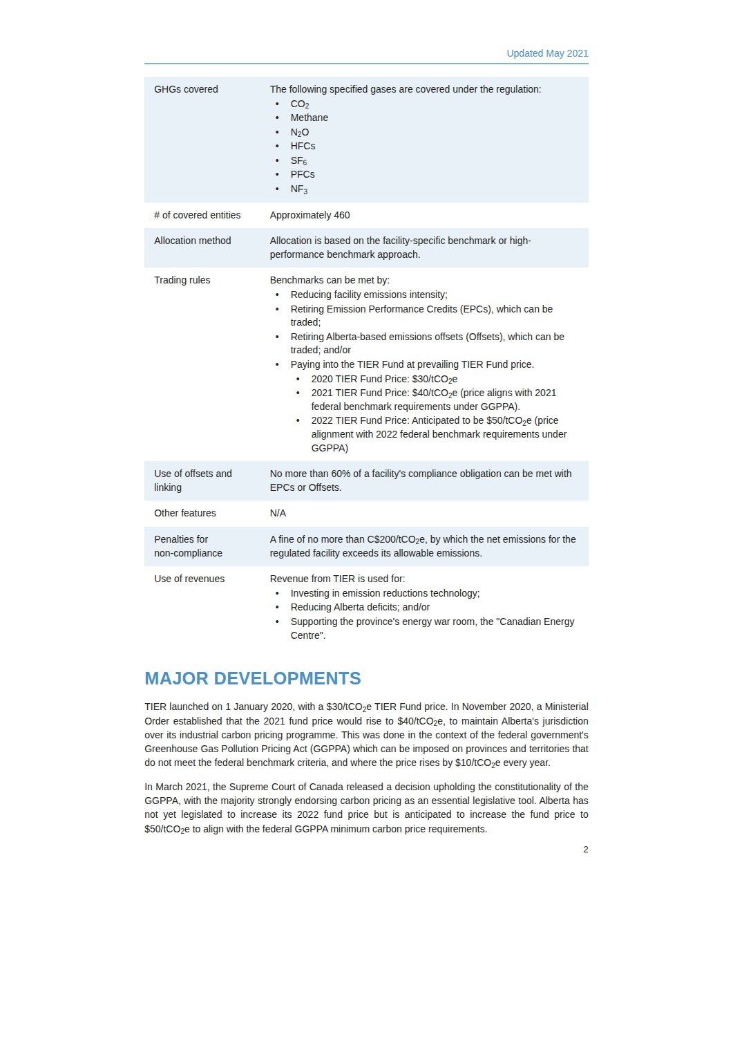Updated May 2021
| GHGs covered | The following specified gases are covered under the regulation: CO 2 Methane N 2 O HFCs SF 6 PFCs NF 3 |
| # of covered entities | Approximately 460 |
| Allocation method | Allocation is based on the facility-specific benchmark or high-performance benchmark approach. |
| Trading rules | Benchmarks can be met by: Reducing facility emissions intensity; Retiring Emission Performance Credits (EPCs), which can be traded; Retiring Alberta-based emissions offsets (Offsets), which can be traded; and/or Paying into the TIER Fund at prevailing TIER Fund price. 2020 TIER Fund Price: $30/tCO 2 e 2021 TIER Fund Price: $40/tCO 2 e (price aligns with 2021 federal benchmark requirements under GGPPA). 2022 TIER Fund Price: Anticipated to be $50/tCO 2 e (price alignment with 2022 federal benchmark requirements under GGPPA) |
| Use of offsets and linking | No more than 60% of a facility's compliance obligation can be met with EPCs or Offsets. |
| Other features | N/A |
| Penalties for non-compliance | A fine of no more than C$200/tCO 2 e, by which the net emissions for the regulated facility exceeds its allowable emissions. |
| Use of revenues | Revenue from TIER is used for: Investing in emission reductions technology; Reducing Alberta deficits; and/or Supporting the province's energy war room, the "Canadian Energy Centre". |
MAJOR DEVELOPMENTS
TIER launched on 1 January 2020, with a $30/tCO2e TIER Fund price. In November 2020, a Ministerial Order established that the 2021 fund price would rise to $40/tCO2e, to maintain Alberta's jurisdiction over its industrial carbon pricing programme. This was done in the context of the federal government's Greenhouse Gas Pollution Pricing Act (GGPPA) which can be imposed on provinces and territories that do not meet the federal benchmark criteria, and where the price rises by $10/tCO2e every year.
In March 2021, the Supreme Court of Canada released a decision upholding the constitutionality of the GGPPA, with the majority strongly endorsing carbon pricing as an essential legislative tool. Alberta has not yet legislated to increase its 2022 fund price but is anticipated to increase the fund price to $50/tCO2e to align with the federal GGPPA minimum carbon price requirements.
2